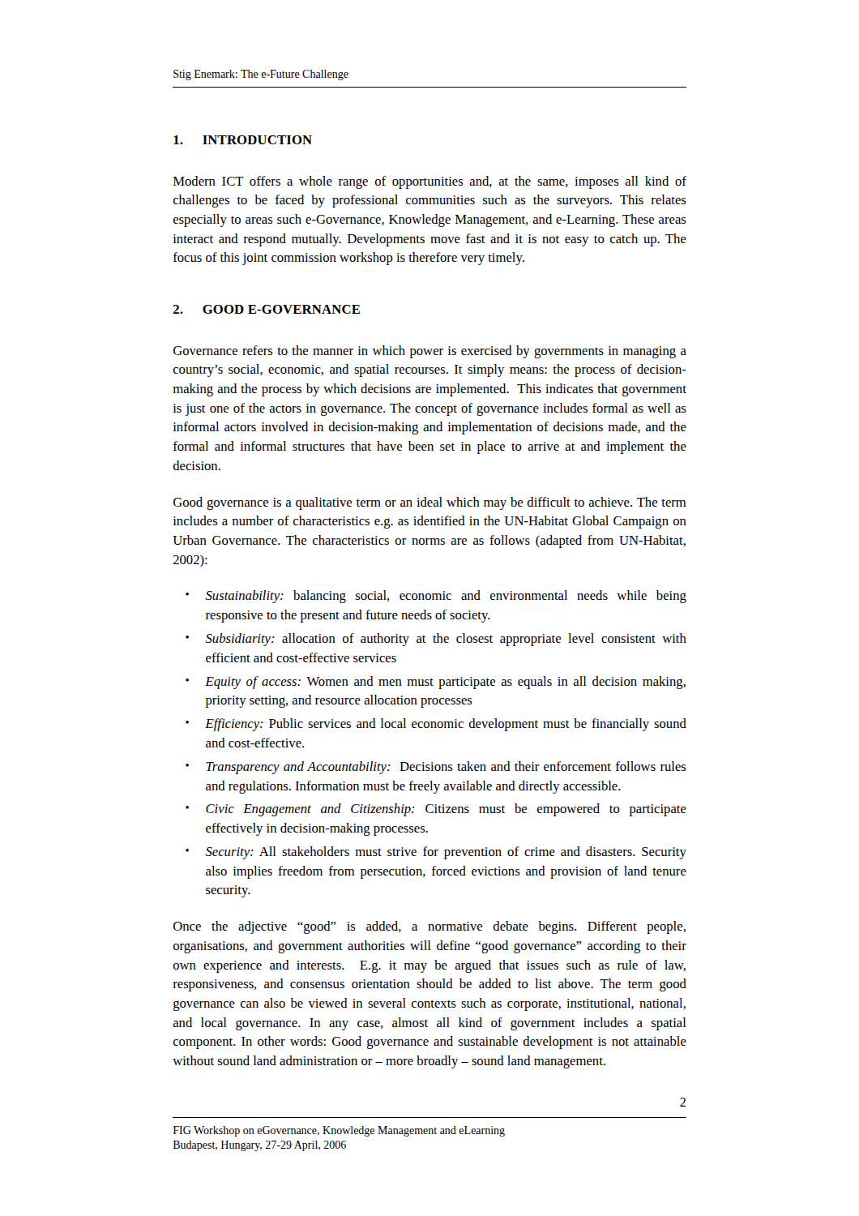Stig Enemark: The e-Future Challenge
1. INTRODUCTION
Modern ICT offers a whole range of opportunities and, at the same, imposes all kind of challenges to be faced by professional communities such as the surveyors. This relates especially to areas such e-Governance, Knowledge Management, and e-Learning. These areas interact and respond mutually. Developments move fast and it is not easy to catch up. The focus of this joint commission workshop is therefore very timely.
2. GOOD E-GOVERNANCE
Governance refers to the manner in which power is exercised by governments in managing a country’s social, economic, and spatial recourses. It simply means: the process of decision-making and the process by which decisions are implemented. This indicates that government is just one of the actors in governance. The concept of governance includes formal as well as informal actors involved in decision-making and implementation of decisions made, and the formal and informal structures that have been set in place to arrive at and implement the decision.
Good governance is a qualitative term or an ideal which may be difficult to achieve. The term includes a number of characteristics e.g. as identified in the UN-Habitat Global Campaign on Urban Governance. The characteristics or norms are as follows (adapted from UN-Habitat, 2002):
Sustainability: balancing social, economic and environmental needs while being responsive to the present and future needs of society.
Subsidiarity: allocation of authority at the closest appropriate level consistent with efficient and cost-effective services
Equity of access: Women and men must participate as equals in all decision making, priority setting, and resource allocation processes
Efficiency: Public services and local economic development must be financially sound and cost-effective.
Transparency and Accountability: Decisions taken and their enforcement follows rules and regulations. Information must be freely available and directly accessible.
Civic Engagement and Citizenship: Citizens must be empowered to participate effectively in decision-making processes.
Security: All stakeholders must strive for prevention of crime and disasters. Security also implies freedom from persecution, forced evictions and provision of land tenure security.
Once the adjective “good” is added, a normative debate begins. Different people, organisations, and government authorities will define “good governance” according to their own experience and interests. E.g. it may be argued that issues such as rule of law, responsiveness, and consensus orientation should be added to list above. The term good governance can also be viewed in several contexts such as corporate, institutional, national, and local governance. In any case, almost all kind of government includes a spatial component. In other words: Good governance and sustainable development is not attainable without sound land administration or – more broadly – sound land management.
2
FIG Workshop on eGovernance, Knowledge Management and eLearning
Budapest, Hungary, 27-29 April, 2006